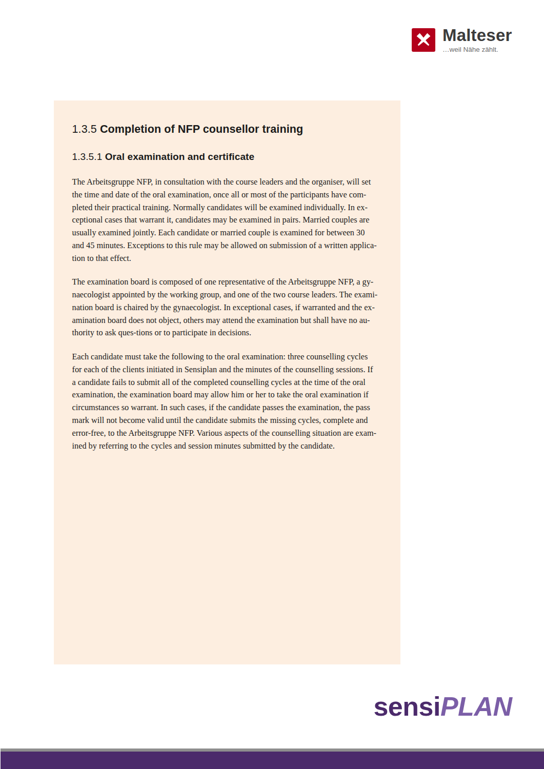Malteser
…weil Nähe zählt.
1.3.5 Completion of NFP counsellor training
1.3.5.1 Oral examination and certificate
The Arbeitsgruppe NFP, in consultation with the course leaders and the organiser, will set the time and date of the oral examination, once all or most of the participants have completed their practical training. Normally candidates will be examined individually. In exceptional cases that warrant it, candidates may be examined in pairs. Married couples are usually examined jointly. Each candidate or married couple is examined for between 30 and 45 minutes. Exceptions to this rule may be allowed on submission of a written application to that effect.
The examination board is composed of one representative of the Arbeitsgruppe NFP, a gynaecologist appointed by the working group, and one of the two course leaders. The examination board is chaired by the gynaecologist. In exceptional cases, if warranted and the examination board does not object, others may attend the examination but shall have no authority to ask ques-tions or to participate in decisions.
Each candidate must take the following to the oral examination: three counselling cycles for each of the clients initiated in Sensiplan and the minutes of the counselling sessions. If a candidate fails to submit all of the completed counselling cycles at the time of the oral examination, the examination board may allow him or her to take the oral examination if circumstances so warrant. In such cases, if the candidate passes the examination, the pass mark will not become valid until the candidate submits the missing cycles, complete and error-free, to the Arbeitsgruppe NFP. Various aspects of the counselling situation are examined by referring to the cycles and session minutes submitted by the candidate.
sensi PLAN